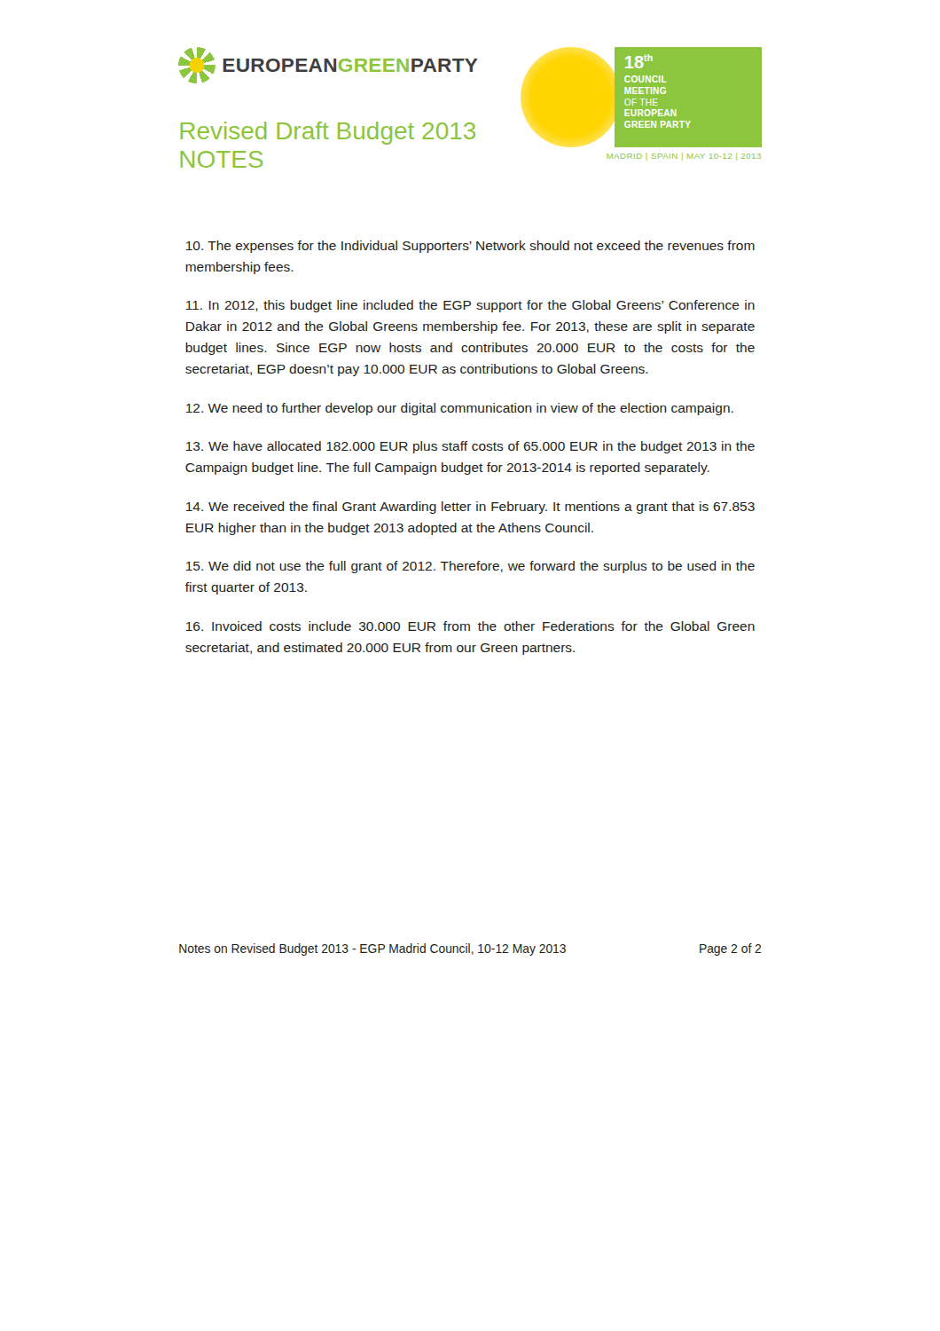EUROPEAN GREEN PARTY
Revised Draft Budget 2013NOTES
18th
COUNCIL
MEETING
OF THE
EUROPEAN
GREEN PARTY
MADRID | SPAIN | MAY 10-12 | 2013
10. The expenses for the Individual Supporters’ Network should not exceed the revenues from membership fees.
11. In 2012, this budget line included the EGP support for the Global Greens’ Conference in Dakar in 2012 and the Global Greens membership fee. For 2013, these are split in separate budget lines. Since EGP now hosts and contributes 20.000 EUR to the costs for the secretariat, EGP doesn’t pay 10.000 EUR as contributions to Global Greens.
12. We need to further develop our digital communication in view of the election campaign.
13. We have allocated 182.000 EUR plus staff costs of 65.000 EUR in the budget 2013 in the Campaign budget line. The full Campaign budget for 2013-2014 is reported separately.
14. We received the final Grant Awarding letter in February. It mentions a grant that is 67.853 EUR higher than in the budget 2013 adopted at the Athens Council.
15. We did not use the full grant of 2012. Therefore, we forward the surplus to be used in the first quarter of 2013.
16. Invoiced costs include 30.000 EUR from the other Federations for the Global Green secretariat, and estimated 20.000 EUR from our Green partners.
Notes on Revised Budget 2013 - EGP Madrid Council, 10-12 May 2013 Page 2 of 2